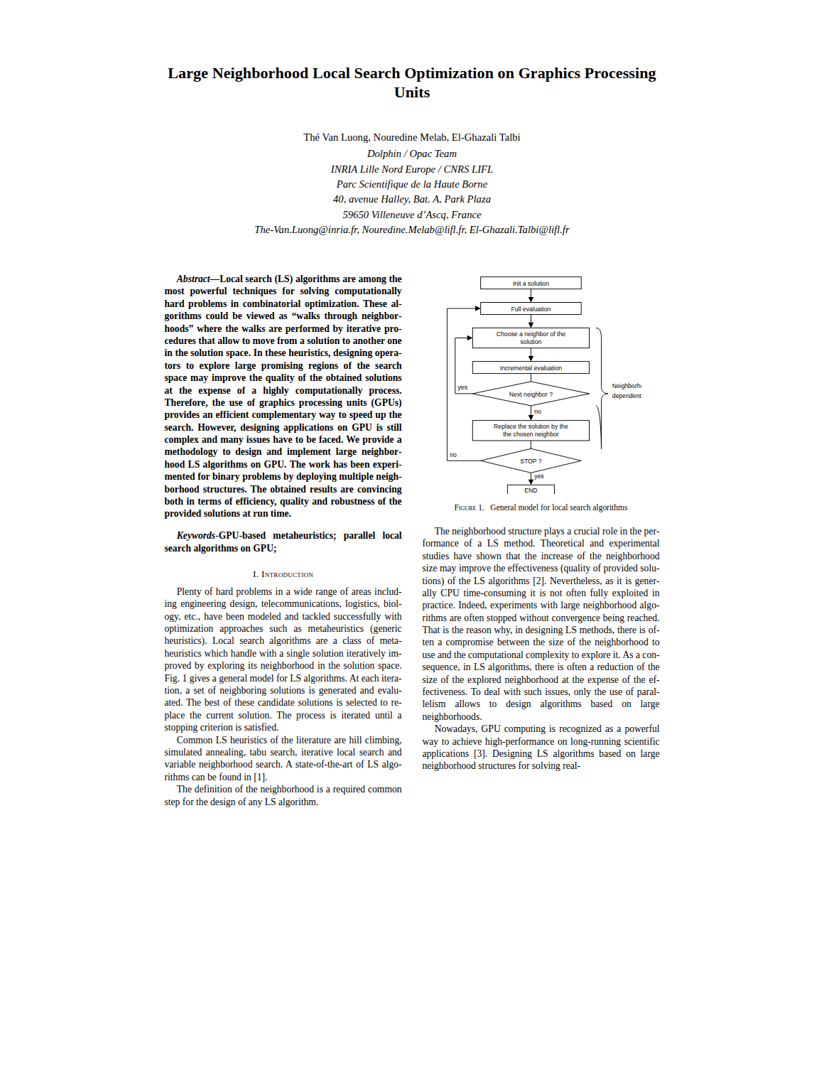Large Neighborhood Local Search Optimization on Graphics Processing Units
Thé Van Luong, Nouredine Melab, El-Ghazali Talbi
Dolphin / Opac Team
INRIA Lille Nord Europe / CNRS LIFL
Parc Scientifique de la Haute Borne
40, avenue Halley, Bat. A, Park Plaza
59650 Villeneuve d’Ascq, France
The-Van.Luong@inria.fr, Nouredine.Melab@lifl.fr, El-Ghazali.Talbi@lifl.fr
Abstract—Local search (LS) algorithms are among the most powerful techniques for solving computationally hard problems in combinatorial optimization. These algorithms could be viewed as “walks through neighborhoods” where the walks are performed by iterative procedures that allow to move from a solution to another one in the solution space. In these heuristics, designing operators to explore large promising regions of the search space may improve the quality of the obtained solutions at the expense of a highly computationally process. Therefore, the use of graphics processing units (GPUs) provides an efficient complementary way to speed up the search. However, designing applications on GPU is still complex and many issues have to be faced. We provide a methodology to design and implement large neighborhood LS algorithms on GPU. The work has been experimented for binary problems by deploying multiple neighborhood structures. The obtained results are convincing both in terms of efficiency, quality and robustness of the provided solutions at run time.
Keywords-GPU-based metaheuristics; parallel local search algorithms on GPU;
I. Introduction
Plenty of hard problems in a wide range of areas including engineering design, telecommunications, logistics, biology, etc., have been modeled and tackled successfully with optimization approaches such as metaheuristics (generic heuristics). Local search algorithms are a class of metaheuristics which handle with a single solution iteratively improved by exploring its neighborhood in the solution space. Fig. 1 gives a general model for LS algorithms. At each iteration, a set of neighboring solutions is generated and evaluated. The best of these candidate solutions is selected to replace the current solution. The process is iterated until a stopping criterion is satisfied.
Common LS heuristics of the literature are hill climbing, simulated annealing, tabu search, iterative local search and variable neighborhood search. A state-of-the-art of LS algorithms can be found in [1].
The definition of the neighborhood is a required common step for the design of any LS algorithm.
Init a solution Full evaluation Choose a neighbor of the solution Incremental evaluation Next neighbor ? yes no Replace the solution by the the chosen neighbor STOP ? no yes END Neighborhood dependent
Figure 1. General model for local search algorithms
The neighborhood structure plays a crucial role in the performance of a LS method. Theoretical and experimental studies have shown that the increase of the neighborhood size may improve the effectiveness (quality of provided solutions) of the LS algorithms [2]. Nevertheless, as it is generally CPU time-consuming it is not often fully exploited in practice. Indeed, experiments with large neighborhood algorithms are often stopped without convergence being reached. That is the reason why, in designing LS methods, there is often a compromise between the size of the neighborhood to use and the computational complexity to explore it. As a consequence, in LS algorithms, there is often a reduction of the size of the explored neighborhood at the expense of the effectiveness. To deal with such issues, only the use of parallelism allows to design algorithms based on large neighborhoods.
Nowadays, GPU computing is recognized as a powerful way to achieve high-performance on long-running scientific applications [3]. Designing LS algorithms based on large neighborhood structures for solving real-